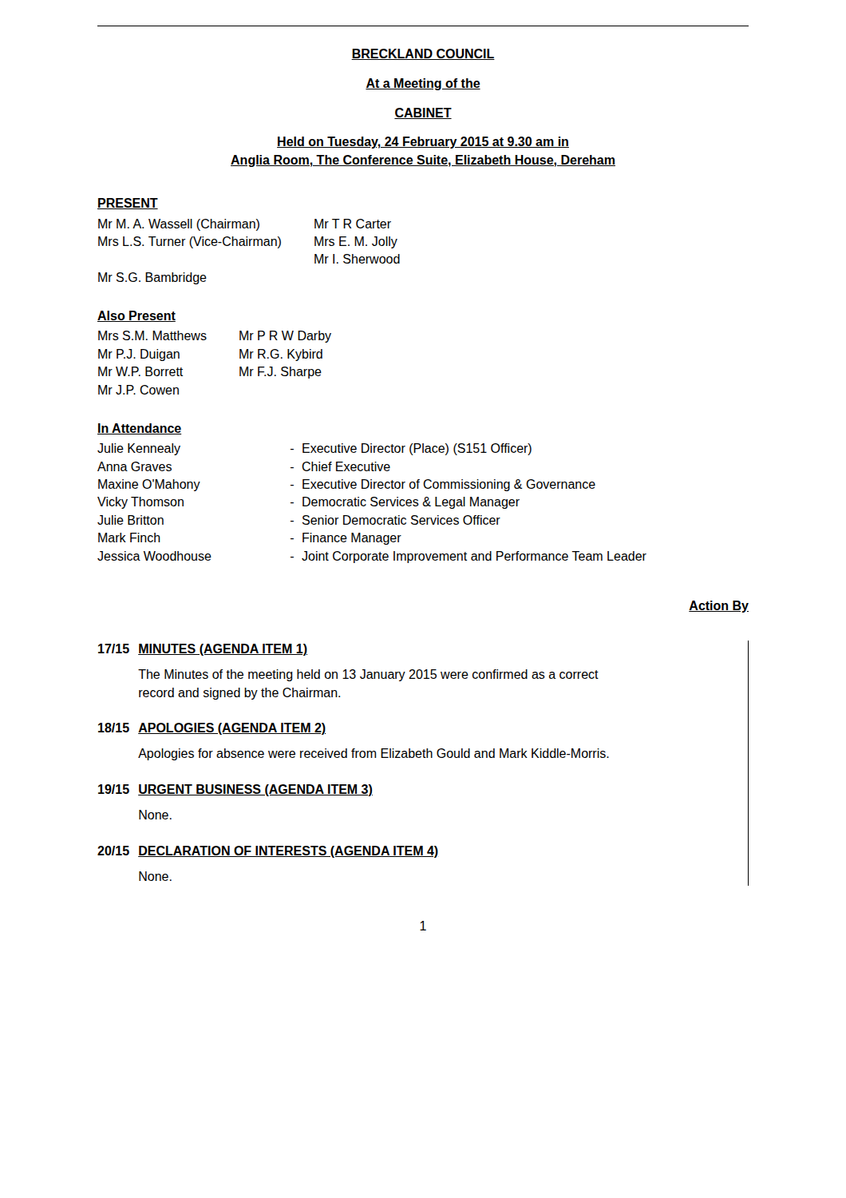BRECKLAND COUNCIL
At a Meeting of the
CABINET
Held on Tuesday, 24 February 2015 at 9.30 am in
Anglia Room, The Conference Suite, Elizabeth House, Dereham
PRESENT
| Mr M. A. Wassell (Chairman) | Mr T R Carter |
| Mrs L.S. Turner (Vice-Chairman) | Mrs E. M. Jolly |
| | Mr I. Sherwood |
| Mr S.G. Bambridge | |
Also Present
| Mrs S.M. Matthews | Mr P R W Darby |
| Mr P.J. Duigan | Mr R.G. Kybird |
| Mr W.P. Borrett | Mr F.J. Sharpe |
| Mr J.P. Cowen | |
In Attendance
| Julie Kennealy | - | Executive Director (Place) (S151 Officer) |
| Anna Graves | - | Chief Executive |
| Maxine O'Mahony | - | Executive Director of Commissioning & Governance |
| Vicky Thomson | - | Democratic Services & Legal Manager |
| Julie Britton | - | Senior Democratic Services Officer |
| Mark Finch | - | Finance Manager |
| Jessica Woodhouse | - | Joint Corporate Improvement and Performance Team Leader |
Action By
17/15 MINUTES (AGENDA ITEM 1)
The Minutes of the meeting held on 13 January 2015 were confirmed as a correct record and signed by the Chairman.
18/15 APOLOGIES (AGENDA ITEM 2)
Apologies for absence were received from Elizabeth Gould and Mark Kiddle-Morris.
19/15 URGENT BUSINESS (AGENDA ITEM 3)
None.
20/15 DECLARATION OF INTERESTS (AGENDA ITEM 4)
None.
1